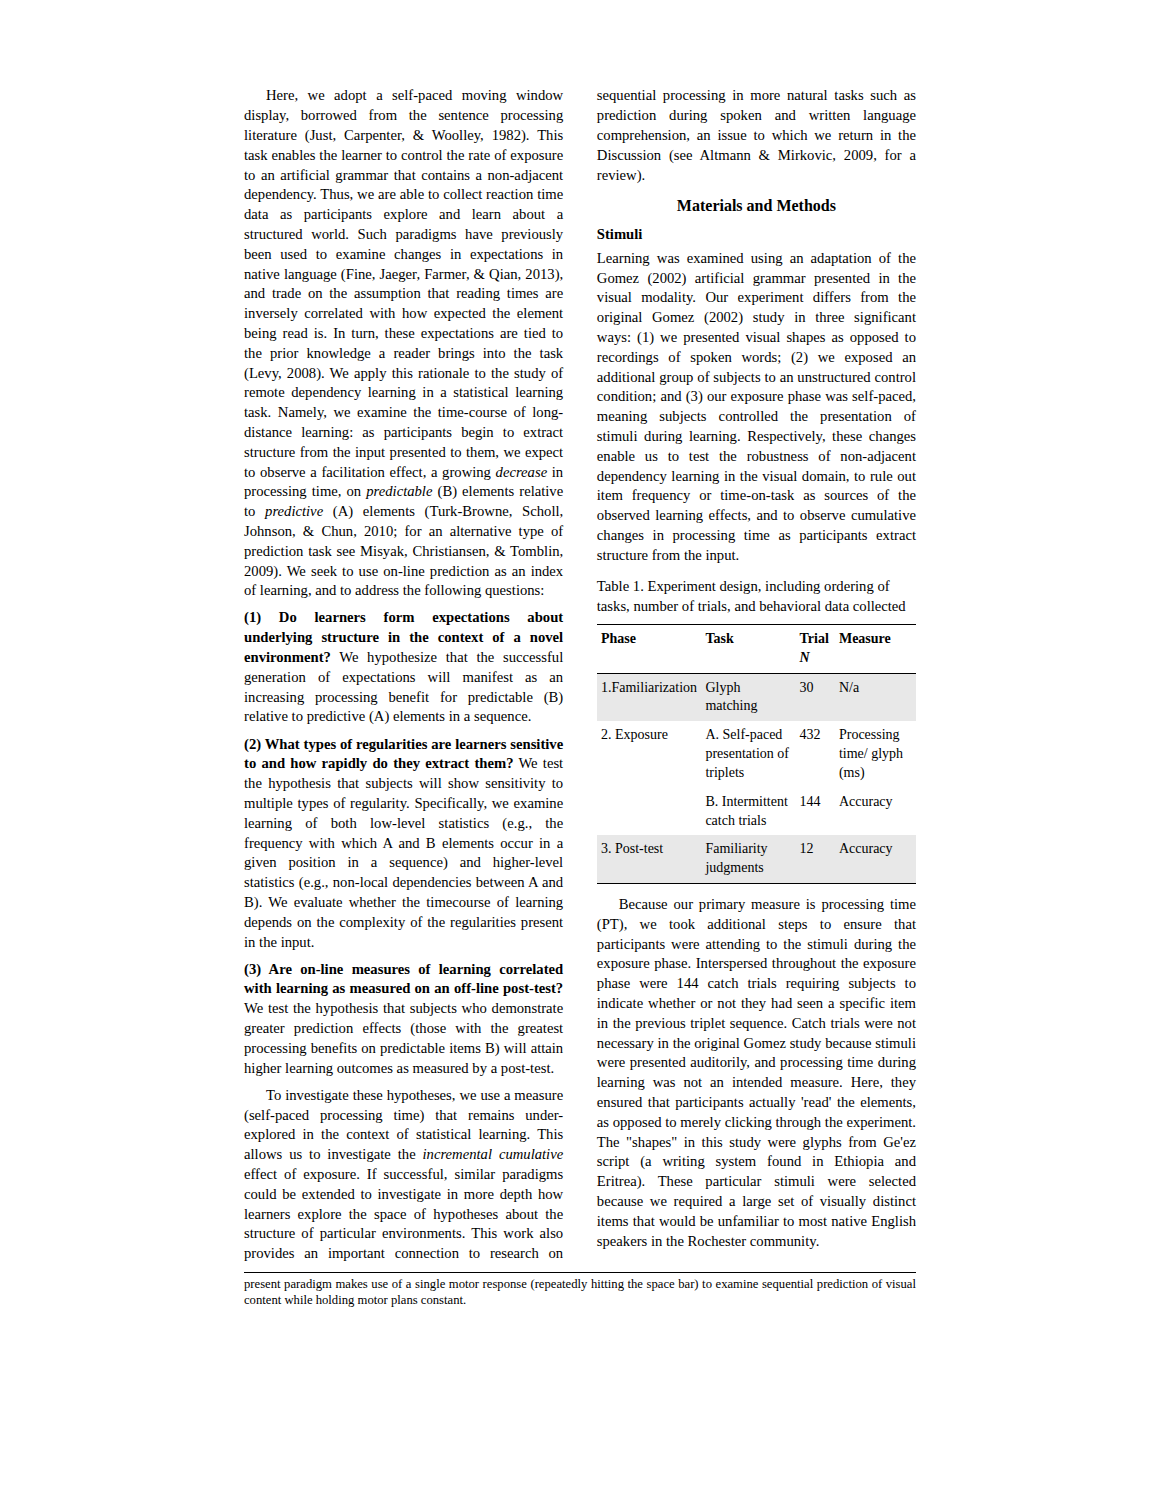Here, we adopt a self-paced moving window display, borrowed from the sentence processing literature (Just, Carpenter, & Woolley, 1982). This task enables the learner to control the rate of exposure to an artificial grammar that contains a non-adjacent dependency. Thus, we are able to collect reaction time data as participants explore and learn about a structured world. Such paradigms have previously been used to examine changes in expectations in native language (Fine, Jaeger, Farmer, & Qian, 2013), and trade on the assumption that reading times are inversely correlated with how expected the element being read is. In turn, these expectations are tied to the prior knowledge a reader brings into the task (Levy, 2008). We apply this rationale to the study of remote dependency learning in a statistical learning task. Namely, we examine the time-course of long-distance learning: as participants begin to extract structure from the input presented to them, we expect to observe a facilitation effect, a growing decrease in processing time, on predictable (B) elements relative to predictive (A) elements (Turk-Browne, Scholl, Johnson, & Chun, 2010; for an alternative type of prediction task see Misyak, Christiansen, & Tomblin, 2009). We seek to use on-line prediction as an index of learning, and to address the following questions:
(1) Do learners form expectations about underlying structure in the context of a novel environment? We hypothesize that the successful generation of expectations will manifest as an increasing processing benefit for predictable (B) relative to predictive (A) elements in a sequence.
(2) What types of regularities are learners sensitive to and how rapidly do they extract them? We test the hypothesis that subjects will show sensitivity to multiple types of regularity. Specifically, we examine learning of both low-level statistics (e.g., the frequency with which A and B elements occur in a given position in a sequence) and higher-level statistics (e.g., non-local dependencies between A and B). We evaluate whether the timecourse of learning depends on the complexity of the regularities present in the input.
(3) Are on-line measures of learning correlated with learning as measured on an off-line post-test? We test the hypothesis that subjects who demonstrate greater prediction effects (those with the greatest processing benefits on predictable items B) will attain higher learning outcomes as measured by a post-test.
To investigate these hypotheses, we use a measure (self-paced processing time) that remains under-explored in the context of statistical learning. This allows us to investigate the incremental cumulative effect of exposure. If successful, similar paradigms could be extended to investigate in more depth how learners explore the space of hypotheses about the structure of particular environments. This work also provides an important connection to research on sequential processing in more natural tasks such as prediction during spoken and written language comprehension, an issue to which we return in the Discussion (see Altmann & Mirkovic, 2009, for a review).
Materials and Methods
Stimuli
Learning was examined using an adaptation of the Gomez (2002) artificial grammar presented in the visual modality. Our experiment differs from the original Gomez (2002) study in three significant ways: (1) we presented visual shapes as opposed to recordings of spoken words; (2) we exposed an additional group of subjects to an unstructured control condition; and (3) our exposure phase was self-paced, meaning subjects controlled the presentation of stimuli during learning. Respectively, these changes enable us to test the robustness of non-adjacent dependency learning in the visual domain, to rule out item frequency or time-on-task as sources of the observed learning effects, and to observe cumulative changes in processing time as participants extract structure from the input.
Table 1. Experiment design, including ordering of tasks, number of trials, and behavioral data collected
| Phase | Task | Trial N | Measure |
| --- | --- | --- | --- |
| 1.Familiarization | Glyph matching | 30 | N/a |
| 2. Exposure | A. Self-paced presentation of triplets | 432 | Processing time/ glyph (ms) |
| | B. Intermittent catch trials | 144 | Accuracy |
| 3. Post-test | Familiarity judgments | 12 | Accuracy |
Because our primary measure is processing time (PT), we took additional steps to ensure that participants were attending to the stimuli during the exposure phase. Interspersed throughout the exposure phase were 144 catch trials requiring subjects to indicate whether or not they had seen a specific item in the previous triplet sequence. Catch trials were not necessary in the original Gomez study because stimuli were presented auditorily, and processing time during learning was not an intended measure. Here, they ensured that participants actually 'read' the elements, as opposed to merely clicking through the experiment. The "shapes" in this study were glyphs from Ge'ez script (a writing system found in Ethiopia and Eritrea). These particular stimuli were selected because we required a large set of visually distinct items that would be unfamiliar to most native English speakers in the Rochester community.
present paradigm makes use of a single motor response (repeatedly hitting the space bar) to examine sequential prediction of visual content while holding motor plans constant.